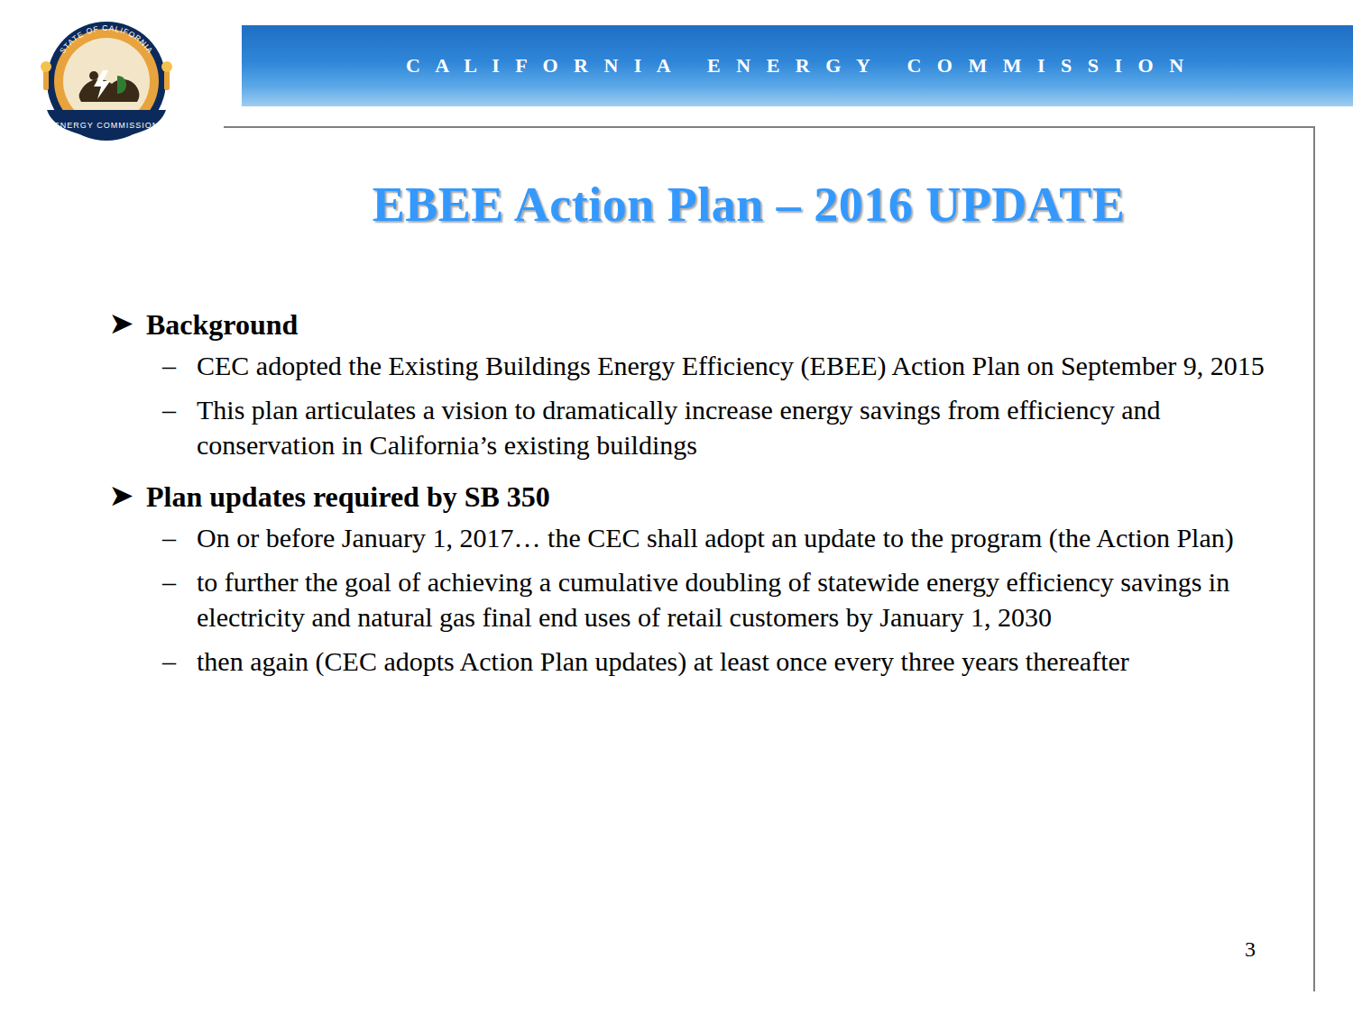ENERGY COMMISSION STATE OF CALIFORNIA
C A L I F O R N I A E N E R G Y C O M M I S S I O N
EBEE Action Plan – 2016 UPDATE
➤Background
–CEC adopted the Existing Buildings Energy Efficiency (EBEE) Action Plan on September 9, 2015
–This plan articulates a vision to dramatically increase energy savings from efficiency and conservation in California’s existing buildings
➤Plan updates required by SB 350
–On or before January 1, 2017… the CEC shall adopt an update to the program (the Action Plan)
–to further the goal of achieving a cumulative doubling of statewide energy efficiency savings in electricity and natural gas final end uses of retail customers by January 1, 2030
–then again (CEC adopts Action Plan updates) at least once every three years thereafter
3